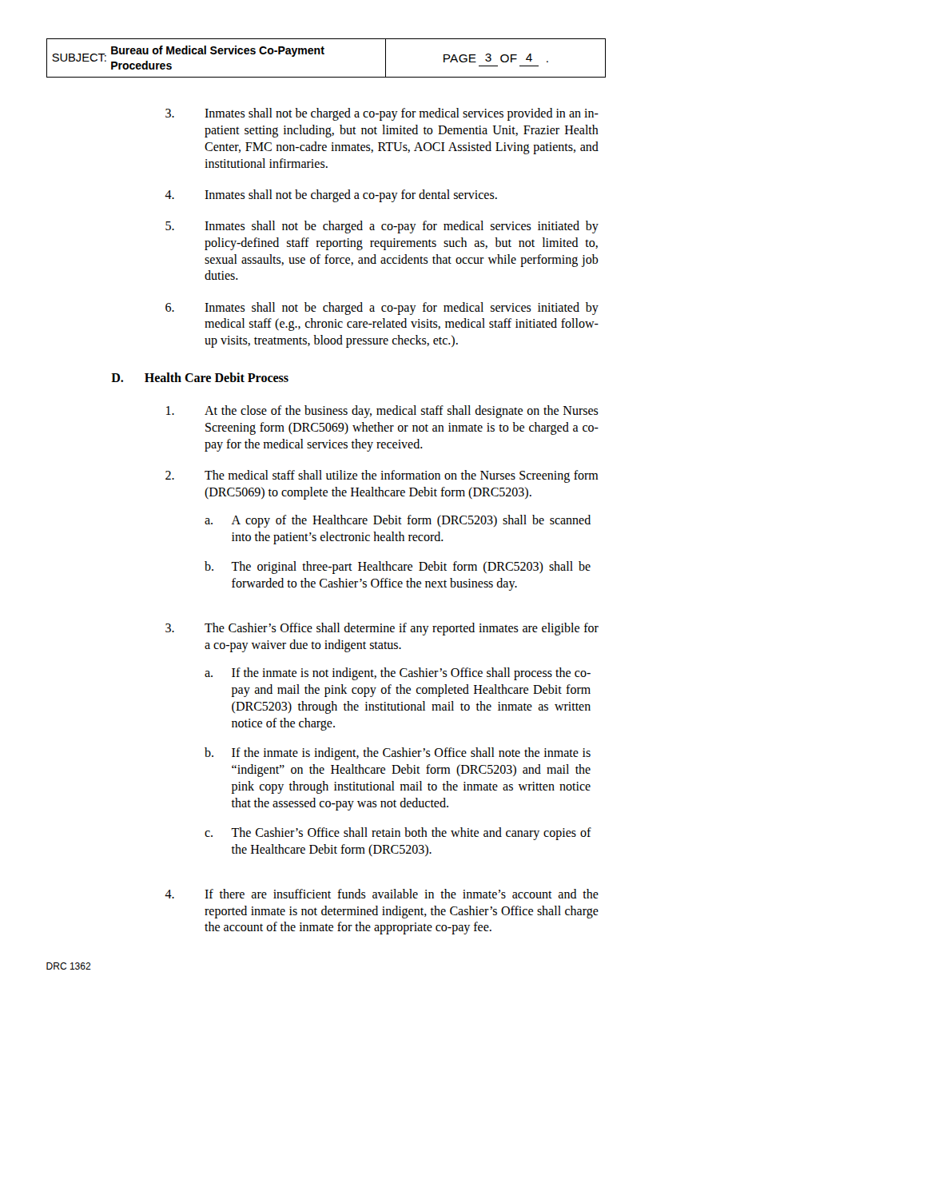SUBJECT: Bureau of Medical Services Co-Payment Procedures
PAGE 3 OF 4.
3. Inmates shall not be charged a co-pay for medical services provided in an in-patient setting including, but not limited to Dementia Unit, Frazier Health Center, FMC non-cadre inmates, RTUs, AOCI Assisted Living patients, and institutional infirmaries.
4. Inmates shall not be charged a co-pay for dental services.
5. Inmates shall not be charged a co-pay for medical services initiated by policy-defined staff reporting requirements such as, but not limited to, sexual assaults, use of force, and accidents that occur while performing job duties.
6. Inmates shall not be charged a co-pay for medical services initiated by medical staff (e.g., chronic care-related visits, medical staff initiated follow-up visits, treatments, blood pressure checks, etc.).
D. Health Care Debit Process
1. At the close of the business day, medical staff shall designate on the Nurses Screening form (DRC5069) whether or not an inmate is to be charged a co-pay for the medical services they received.
2. The medical staff shall utilize the information on the Nurses Screening form (DRC5069) to complete the Healthcare Debit form (DRC5203).
a. A copy of the Healthcare Debit form (DRC5203) shall be scanned into the patient’s electronic health record.
b. The original three-part Healthcare Debit form (DRC5203) shall be forwarded to the Cashier’s Office the next business day.
3. The Cashier’s Office shall determine if any reported inmates are eligible for a co-pay waiver due to indigent status.
a. If the inmate is not indigent, the Cashier’s Office shall process the co-pay and mail the pink copy of the completed Healthcare Debit form (DRC5203) through the institutional mail to the inmate as written notice of the charge.
b. If the inmate is indigent, the Cashier’s Office shall note the inmate is “indigent” on the Healthcare Debit form (DRC5203) and mail the pink copy through institutional mail to the inmate as written notice that the assessed co-pay was not deducted.
c. The Cashier’s Office shall retain both the white and canary copies of the Healthcare Debit form (DRC5203).
4. If there are insufficient funds available in the inmate’s account and the reported inmate is not determined indigent, the Cashier’s Office shall charge the account of the inmate for the appropriate co-pay fee.
DRC 1362